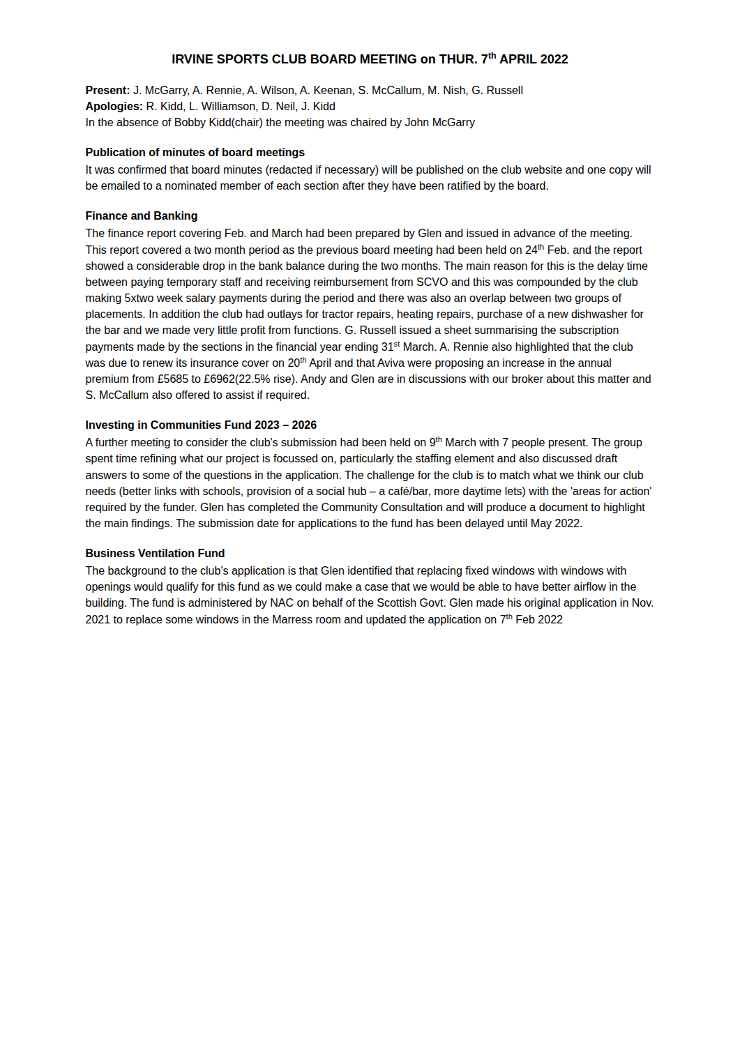IRVINE SPORTS CLUB BOARD MEETING on THUR. 7th APRIL 2022
Present: J. McGarry, A. Rennie, A. Wilson, A. Keenan, S. McCallum, M. Nish, G. Russell
Apologies: R. Kidd, L. Williamson, D. Neil, J. Kidd
In the absence of Bobby Kidd(chair) the meeting was chaired by John McGarry
Publication of minutes of board meetings
It was confirmed that board minutes (redacted if necessary) will be published on the club website and one copy will be emailed to a nominated member of each section after they have been ratified by the board.
Finance and Banking
The finance report covering Feb. and March had been prepared by Glen and issued in advance of the meeting. This report covered a two month period as the previous board meeting had been held on 24th Feb. and the report showed a considerable drop in the bank balance during the two months. The main reason for this is the delay time between paying temporary staff and receiving reimbursement from SCVO and this was compounded by the club making 5xtwo week salary payments during the period and there was also an overlap between two groups of placements. In addition the club had outlays for tractor repairs, heating repairs, purchase of a new dishwasher for the bar and we made very little profit from functions. G. Russell issued a sheet summarising the subscription payments made by the sections in the financial year ending 31st March. A. Rennie also highlighted that the club was due to renew its insurance cover on 20th April and that Aviva were proposing an increase in the annual premium from £5685 to £6962(22.5% rise). Andy and Glen are in discussions with our broker about this matter and S. McCallum also offered to assist if required.
Investing in Communities Fund 2023 – 2026
A further meeting to consider the club's submission had been held on 9th March with 7 people present. The group spent time refining what our project is focussed on, particularly the staffing element and also discussed draft answers to some of the questions in the application. The challenge for the club is to match what we think our club needs (better links with schools, provision of a social hub – a café/bar, more daytime lets) with the 'areas for action' required by the funder. Glen has completed the Community Consultation and will produce a document to highlight the main findings. The submission date for applications to the fund has been delayed until May 2022.
Business Ventilation Fund
The background to the club's application is that Glen identified that replacing fixed windows with windows with openings would qualify for this fund as we could make a case that we would be able to have better airflow in the building. The fund is administered by NAC on behalf of the Scottish Govt. Glen made his original application in Nov. 2021 to replace some windows in the Marress room and updated the application on 7th Feb 2022